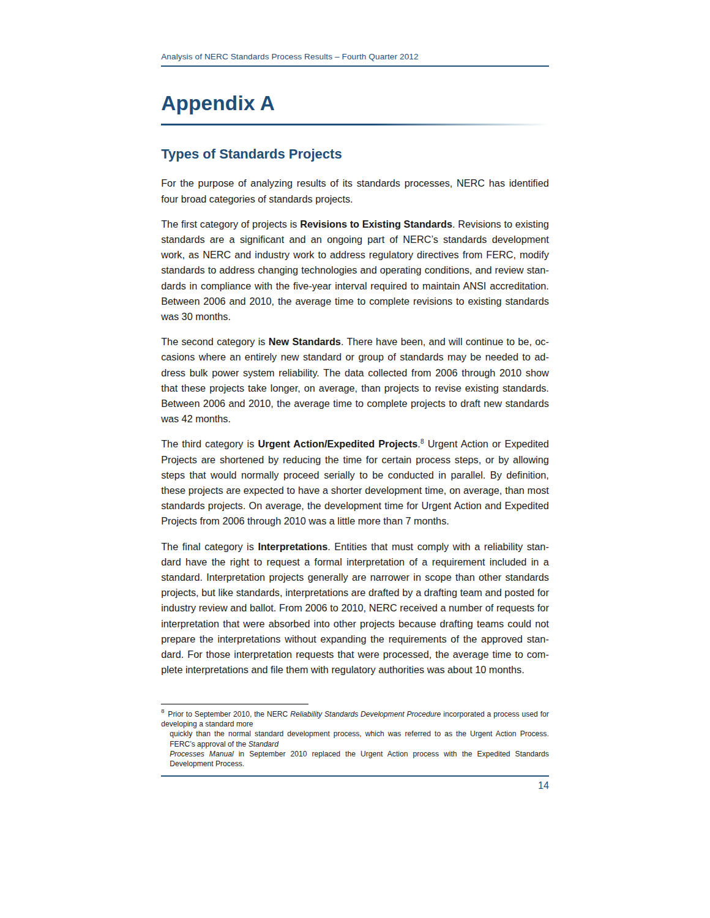Analysis of NERC Standards Process Results – Fourth Quarter 2012
Appendix A
Types of Standards Projects
For the purpose of analyzing results of its standards processes, NERC has identified four broad categories of standards projects.
The first category of projects is Revisions to Existing Standards. Revisions to existing standards are a significant and an ongoing part of NERC’s standards development work, as NERC and industry work to address regulatory directives from FERC, modify standards to address changing technologies and operating conditions, and review standards in compliance with the five-year interval required to maintain ANSI accreditation. Between 2006 and 2010, the average time to complete revisions to existing standards was 30 months.
The second category is New Standards. There have been, and will continue to be, occasions where an entirely new standard or group of standards may be needed to address bulk power system reliability. The data collected from 2006 through 2010 show that these projects take longer, on average, than projects to revise existing standards. Between 2006 and 2010, the average time to complete projects to draft new standards was 42 months.
The third category is Urgent Action/Expedited Projects.8 Urgent Action or Expedited Projects are shortened by reducing the time for certain process steps, or by allowing steps that would normally proceed serially to be conducted in parallel. By definition, these projects are expected to have a shorter development time, on average, than most standards projects. On average, the development time for Urgent Action and Expedited Projects from 2006 through 2010 was a little more than 7 months.
The final category is Interpretations. Entities that must comply with a reliability standard have the right to request a formal interpretation of a requirement included in a standard. Interpretation projects generally are narrower in scope than other standards projects, but like standards, interpretations are drafted by a drafting team and posted for industry review and ballot. From 2006 to 2010, NERC received a number of requests for interpretation that were absorbed into other projects because drafting teams could not prepare the interpretations without expanding the requirements of the approved standard. For those interpretation requests that were processed, the average time to complete interpretations and file them with regulatory authorities was about 10 months.
8 Prior to September 2010, the NERC Reliability Standards Development Procedure incorporated a process used for developing a standard more quickly than the normal standard development process, which was referred to as the Urgent Action Process. FERC’s approval of the Standard Processes Manual in September 2010 replaced the Urgent Action process with the Expedited Standards Development Process.
14